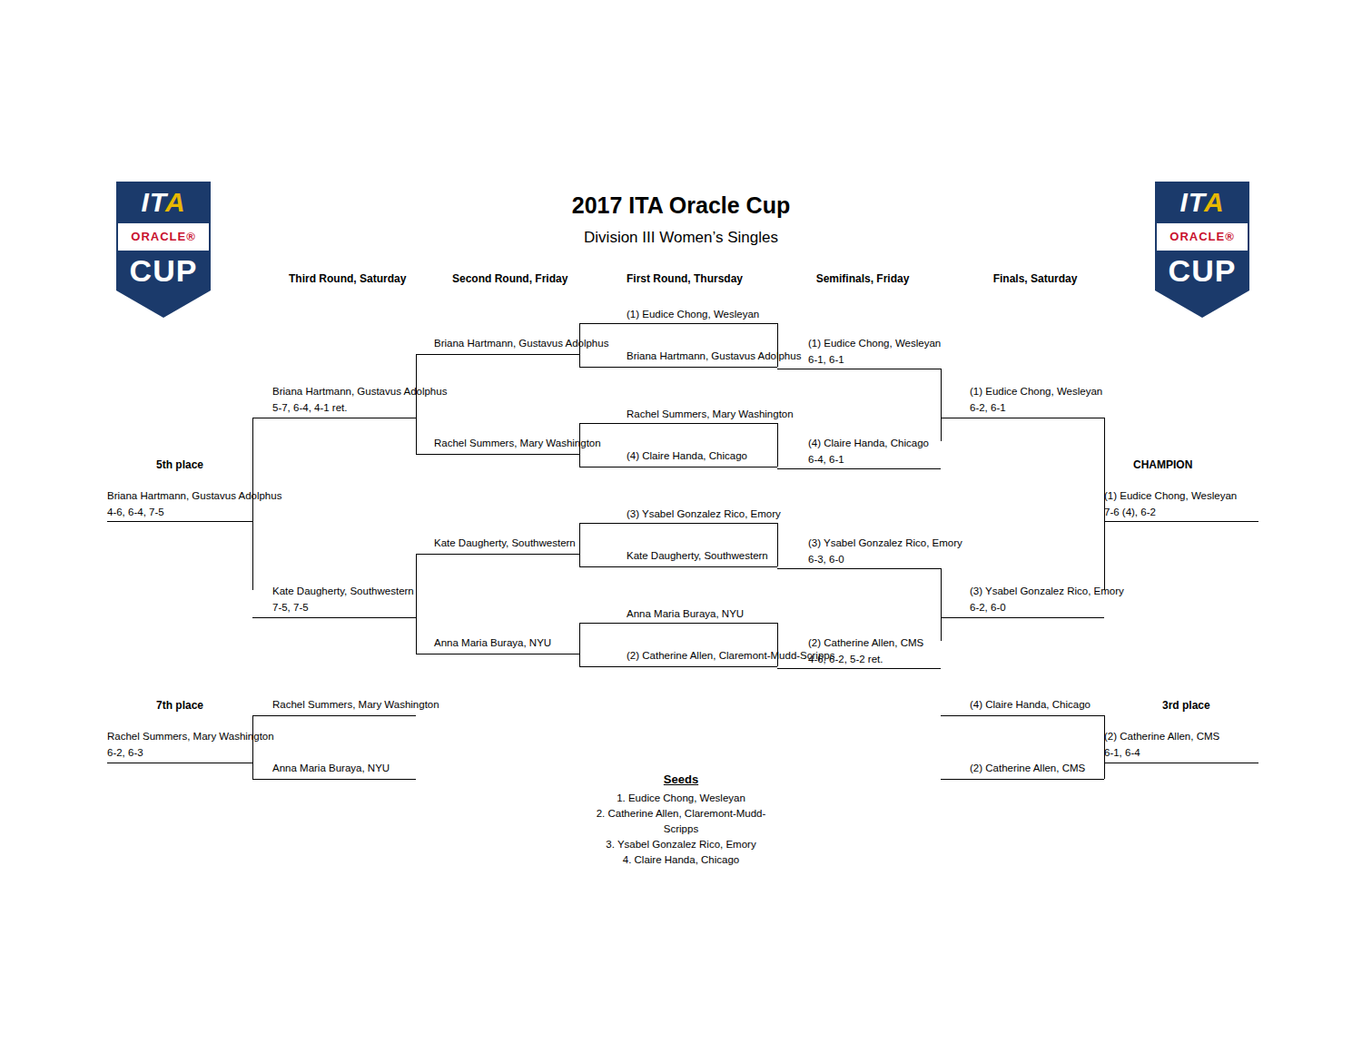ITA
ORACLE®
CUP
2017
ITA
ORACLE®
CUP
2017
2017 ITA Oracle Cup
Division III Women’s Singles
Third Round, Saturday
Second Round, Friday
First Round, Thursday
Semifinals, Friday
Finals, Saturday
(1) Eudice Chong, Wesleyan
Briana Hartmann, Gustavus Adolphus
Rachel Summers, Mary Washington
(4) Claire Handa, Chicago
(3) Ysabel Gonzalez Rico, Emory
Kate Daugherty, Southwestern
Anna Maria Buraya, NYU
(2) Catherine Allen, Claremont-Mudd-Scripps
(1) Eudice Chong, Wesleyan
6-1, 6-1
(4) Claire Handa, Chicago
6-4, 6-1
(3) Ysabel Gonzalez Rico, Emory
6-3, 6-0
(2) Catherine Allen, CMS
4-6, 6-2, 5-2 ret.
(1) Eudice Chong, Wesleyan
6-2, 6-1
(3) Ysabel Gonzalez Rico, Emory
6-2, 6-0
CHAMPION
(1) Eudice Chong, Wesleyan
7-6 (4), 6-2
Briana Hartmann, Gustavus Adolphus
Rachel Summers, Mary Washington
Kate Daugherty, Southwestern
Anna Maria Buraya, NYU
Briana Hartmann, Gustavus Adolphus
5-7, 6-4, 4-1 ret.
Kate Daugherty, Southwestern
7-5, 7-5
5th place
Briana Hartmann, Gustavus Adolphus
4-6, 6-4, 7-5
7th place
Rachel Summers, Mary Washington
Anna Maria Buraya, NYU
Rachel Summers, Mary Washington
6-2, 6-3
3rd place
(4) Claire Handa, Chicago
(2) Catherine Allen, CMS
(2) Catherine Allen, CMS
6-1, 6-4
Seeds
1. Eudice Chong, Wesleyan
2. Catherine Allen, Claremont-Mudd-Scripps
3. Ysabel Gonzalez Rico, Emory
4. Claire Handa, Chicago